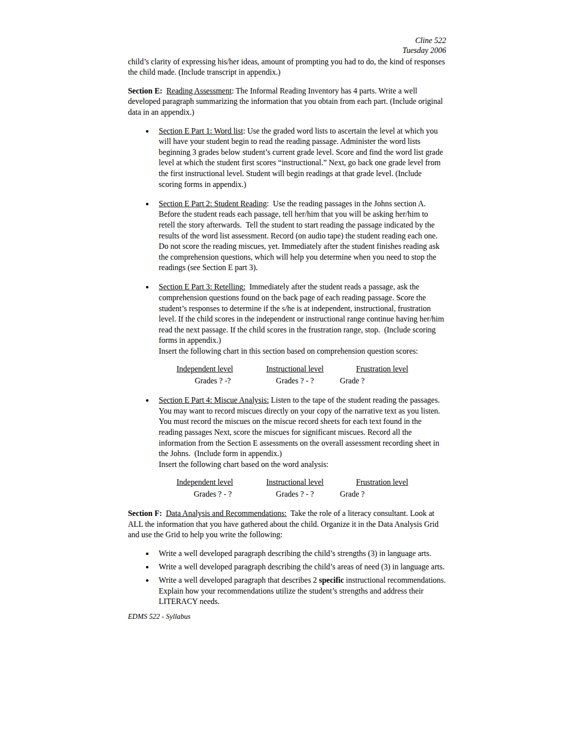Cline 522
Tuesday 2006
child’s clarity of expressing his/her ideas, amount of prompting you had to do, the kind of responses the child made. (Include transcript in appendix.)
Section E: Reading Assessment: The Informal Reading Inventory has 4 parts. Write a well developed paragraph summarizing the information that you obtain from each part. (Include original data in an appendix.)
Section E Part 1: Word list: Use the graded word lists to ascertain the level at which you will have your student begin to read the reading passage. Administer the word lists beginning 3 grades below student’s current grade level. Score and find the word list grade level at which the student first scores “instructional.” Next, go back one grade level from the first instructional level. Student will begin readings at that grade level. (Include scoring forms in appendix.)
Section E Part 2: Student Reading: Use the reading passages in the Johns section A. Before the student reads each passage, tell her/him that you will be asking her/him to retell the story afterwards. Tell the student to start reading the passage indicated by the results of the word list assessment. Record (on audio tape) the student reading each one. Do not score the reading miscues, yet. Immediately after the student finishes reading ask the comprehension questions, which will help you determine when you need to stop the readings (see Section E part 3).
Section E Part 3: Retelling: Immediately after the student reads a passage, ask the comprehension questions found on the back page of each reading passage. Score the student’s responses to determine if the s/he is at independent, instructional, frustration level. If the child scores in the independent or instructional range continue having her/him read the next passage. If the child scores in the frustration range, stop. (Include scoring forms in appendix.)
Insert the following chart in this section based on comprehension question scores:
| Independent level | Instructional level | Frustration level |
| Grades ? -? | Grades ? - ? | Grade ? |
Section E Part 4: Miscue Analysis: Listen to the tape of the student reading the passages. You may want to record miscues directly on your copy of the narrative text as you listen. You must record the miscues on the miscue record sheets for each text found in the reading passages Next, score the miscues for significant miscues. Record all the information from the Section E assessments on the overall assessment recording sheet in the Johns. (Include form in appendix.)
Insert the following chart based on the word analysis:
| Independent level | Instructional level | Frustration level |
| Grades ? - ? | Grades ? - ? | Grade ? |
Section F: Data Analysis and Recommendations: Take the role of a literacy consultant. Look at ALL the information that you have gathered about the child. Organize it in the Data Analysis Grid and use the Grid to help you write the following:
Write a well developed paragraph describing the child’s strengths (3) in language arts.
Write a well developed paragraph describing the child’s areas of need (3) in language arts.
Write a well developed paragraph that describes 2 specific instructional recommendations. Explain how your recommendations utilize the student’s strengths and address their LITERACY needs.
EDMS 522 - Syllabus